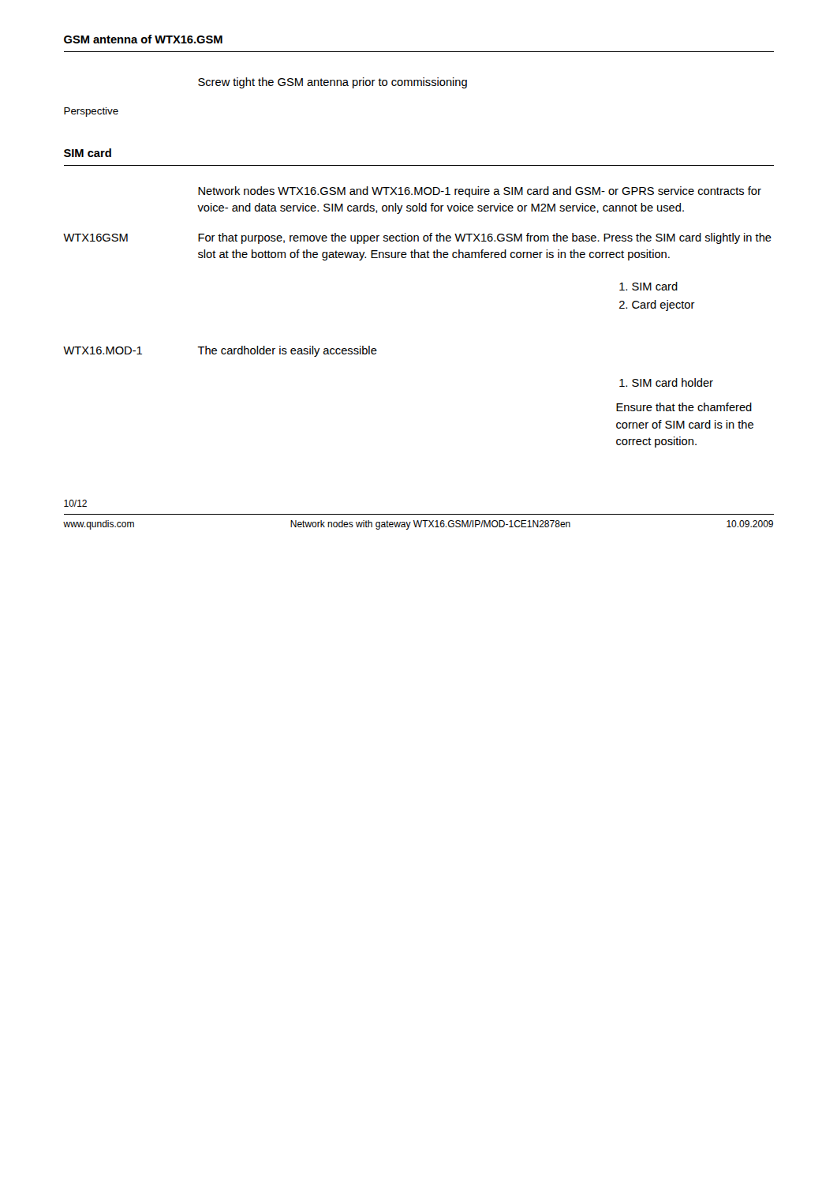GSM antenna of WTX16.GSM
Screw tight the GSM antenna prior to commissioning
Perspective
SIM card
Network nodes WTX16.GSM and WTX16.MOD-1 require a SIM card and GSM- or GPRS service contracts for voice- and data service. SIM cards, only sold for voice service or M2M service, cannot be used.
WTX16GSM
For that purpose, remove the upper section of the WTX16.GSM from the base. Press the SIM card slightly in the slot at the bottom of the gateway. Ensure that the chamfered corner is in the correct position.
SIM card
Card ejector
WTX16.MOD-1
The cardholder is easily accessible
SIM card holder
Ensure that the chamfered corner of SIM card is in the correct position.
10/12
www.qundis.com Network nodes with gateway WTX16.GSM/IP/MOD-1CE1N2878en 10.09.2009